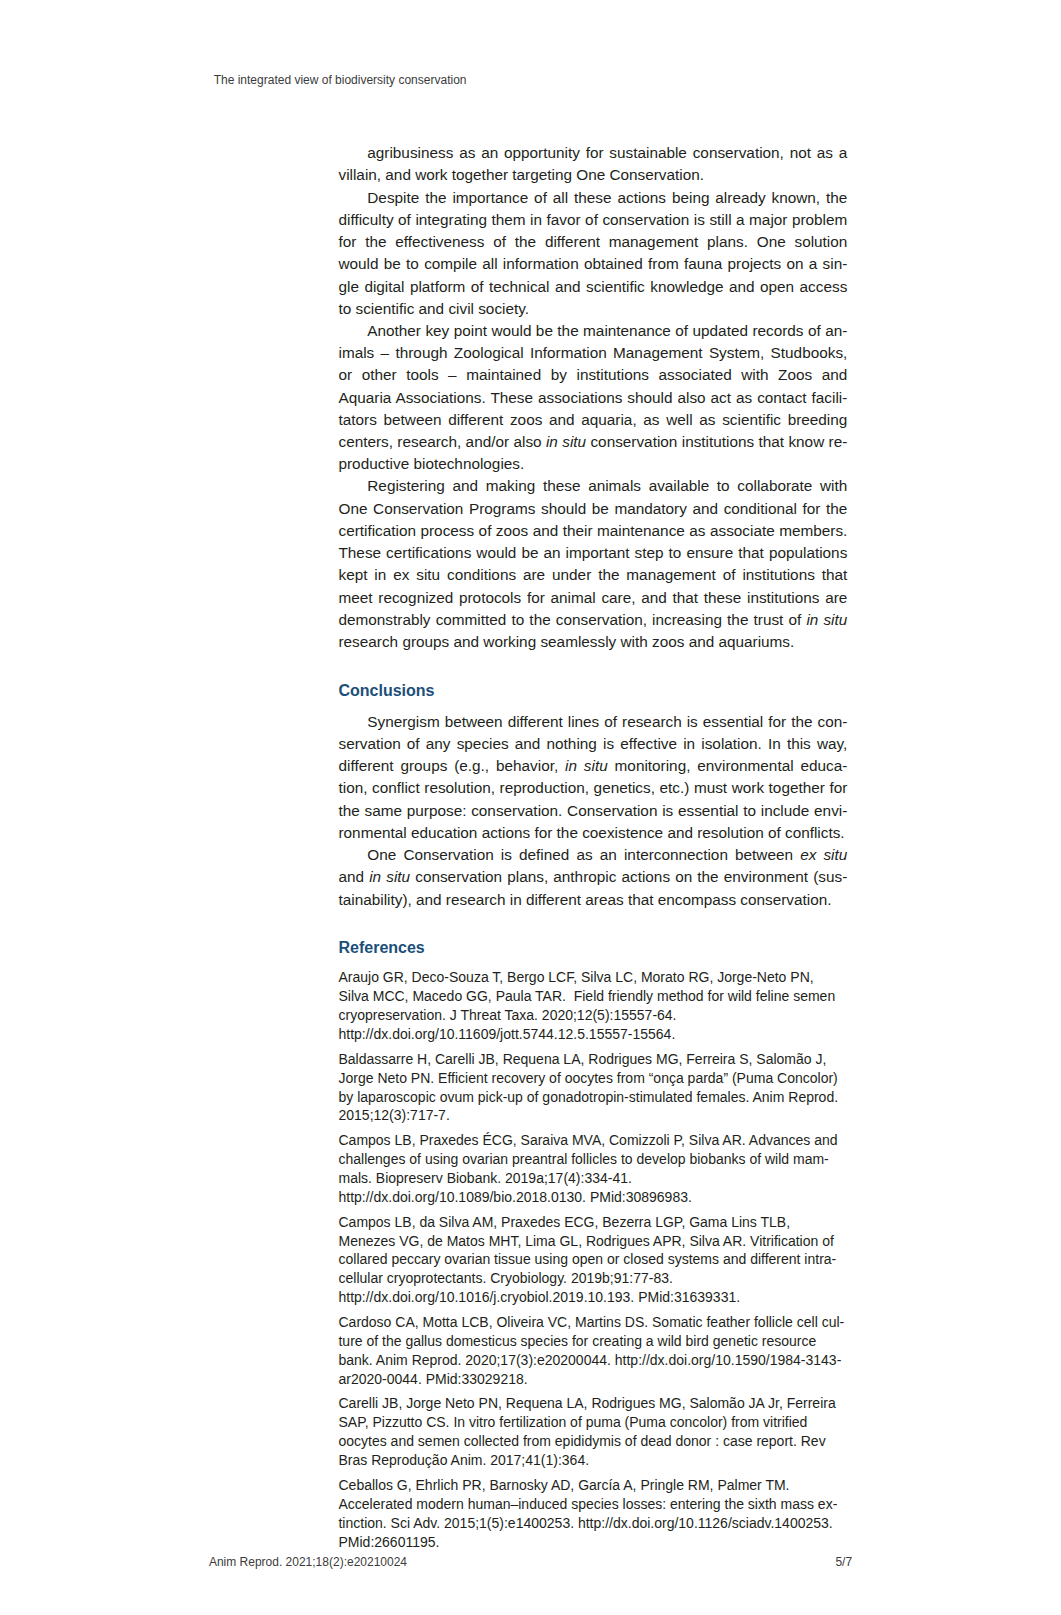The integrated view of biodiversity conservation
agribusiness as an opportunity for sustainable conservation, not as a villain, and work together targeting One Conservation.
Despite the importance of all these actions being already known, the difficulty of integrating them in favor of conservation is still a major problem for the effectiveness of the different management plans. One solution would be to compile all information obtained from fauna projects on a single digital platform of technical and scientific knowledge and open access to scientific and civil society.
Another key point would be the maintenance of updated records of animals – through Zoological Information Management System, Studbooks, or other tools – maintained by institutions associated with Zoos and Aquaria Associations. These associations should also act as contact facilitators between different zoos and aquaria, as well as scientific breeding centers, research, and/or also in situ conservation institutions that know reproductive biotechnologies.
Registering and making these animals available to collaborate with One Conservation Programs should be mandatory and conditional for the certification process of zoos and their maintenance as associate members. These certifications would be an important step to ensure that populations kept in ex situ conditions are under the management of institutions that meet recognized protocols for animal care, and that these institutions are demonstrably committed to the conservation, increasing the trust of in situ research groups and working seamlessly with zoos and aquariums.
Conclusions
Synergism between different lines of research is essential for the conservation of any species and nothing is effective in isolation. In this way, different groups (e.g., behavior, in situ monitoring, environmental education, conflict resolution, reproduction, genetics, etc.) must work together for the same purpose: conservation. Conservation is essential to include environmental education actions for the coexistence and resolution of conflicts.
One Conservation is defined as an interconnection between ex situ and in situ conservation plans, anthropic actions on the environment (sustainability), and research in different areas that encompass conservation.
References
Araujo GR, Deco-Souza T, Bergo LCF, Silva LC, Morato RG, Jorge-Neto PN, Silva MCC, Macedo GG, Paula TAR. Field friendly method for wild feline semen cryopreservation. J Threat Taxa. 2020;12(5):15557-64. http://dx.doi.org/10.11609/jott.5744.12.5.15557-15564.
Baldassarre H, Carelli JB, Requena LA, Rodrigues MG, Ferreira S, Salomão J, Jorge Neto PN. Efficient recovery of oocytes from “onça parda” (Puma Concolor) by laparoscopic ovum pick-up of gonadotropin-stimulated females. Anim Reprod. 2015;12(3):717-7.
Campos LB, Praxedes ÉCG, Saraiva MVA, Comizzoli P, Silva AR. Advances and challenges of using ovarian preantral follicles to develop biobanks of wild mammals. Biopreserv Biobank. 2019a;17(4):334-41. http://dx.doi.org/10.1089/bio.2018.0130. PMid:30896983.
Campos LB, da Silva AM, Praxedes ECG, Bezerra LGP, Gama Lins TLB, Menezes VG, de Matos MHT, Lima GL, Rodrigues APR, Silva AR. Vitrification of collared peccary ovarian tissue using open or closed systems and different intracellular cryoprotectants. Cryobiology. 2019b;91:77-83. http://dx.doi.org/10.1016/j.cryobiol.2019.10.193. PMid:31639331.
Cardoso CA, Motta LCB, Oliveira VC, Martins DS. Somatic feather follicle cell culture of the gallus domesticus species for creating a wild bird genetic resource bank. Anim Reprod. 2020;17(3):e20200044. http://dx.doi.org/10.1590/1984-3143-ar2020-0044. PMid:33029218.
Carelli JB, Jorge Neto PN, Requena LA, Rodrigues MG, Salomão JA Jr, Ferreira SAP, Pizzutto CS. In vitro fertilization of puma (Puma concolor) from vitrified oocytes and semen collected from epididymis of dead donor : case report. Rev Bras Reprodução Anim. 2017;41(1):364.
Ceballos G, Ehrlich PR, Barnosky AD, García A, Pringle RM, Palmer TM. Accelerated modern human–induced species losses: entering the sixth mass extinction. Sci Adv. 2015;1(5):e1400253. http://dx.doi.org/10.1126/sciadv.1400253. PMid:26601195.
Anim Reprod. 2021;18(2):e20210024 5/7